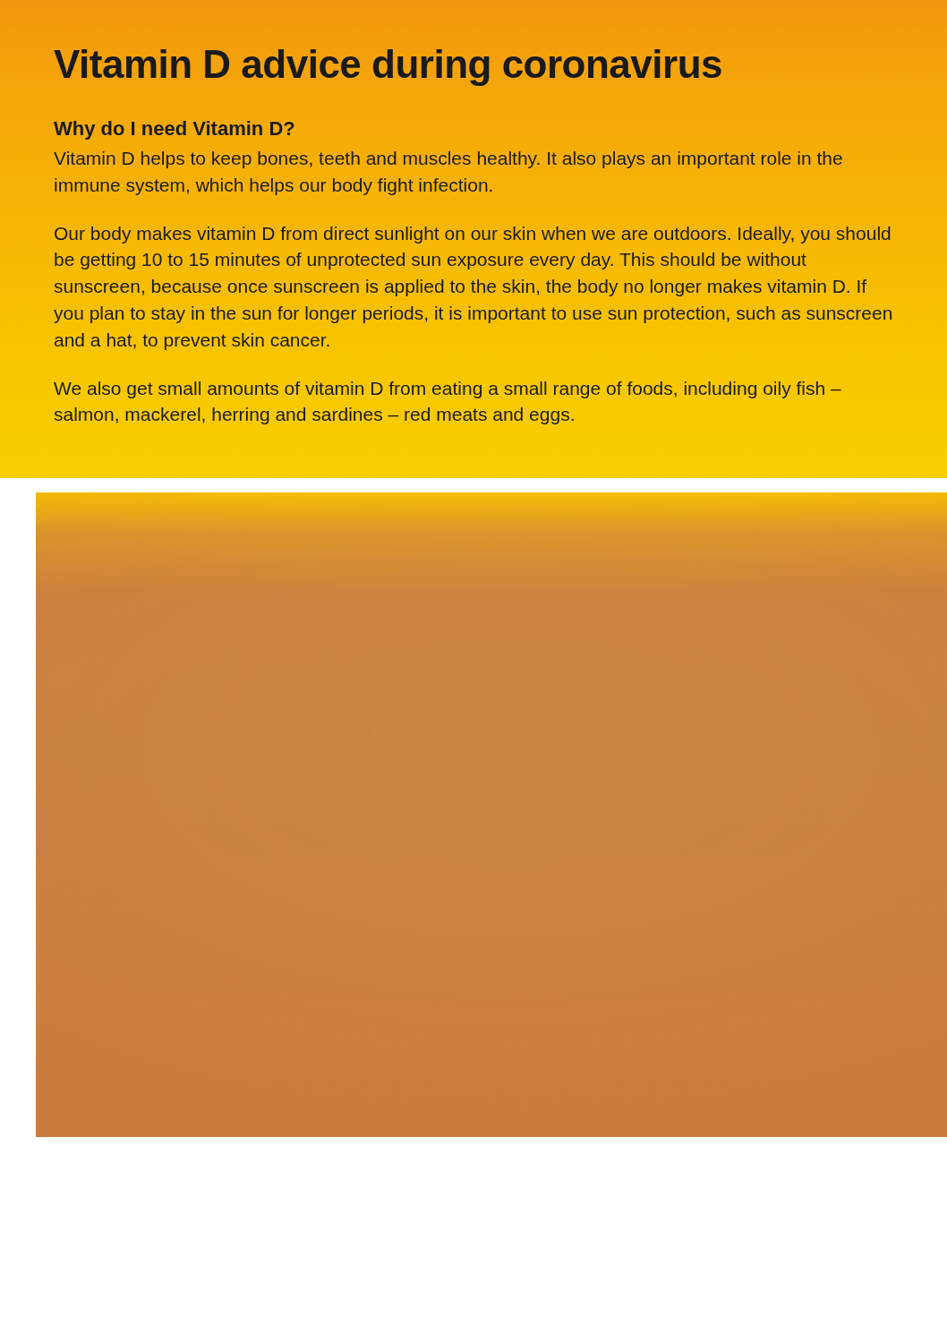Vitamin D advice during coronavirus
Why do I need Vitamin D?
Vitamin D helps to keep bones, teeth and muscles healthy. It also plays an important role in the immune system, which helps our body fight infection.
Our body makes vitamin D from direct sunlight on our skin when we are outdoors. Ideally, you should be getting 10 to 15 minutes of unprotected sun exposure every day. This should be without sunscreen, because once sunscreen is applied to the skin, the body no longer makes vitamin D. If you plan to stay in the sun for longer periods, it is important to use sun protection, such as sunscreen and a hat, to prevent skin cancer.
We also get small amounts of vitamin D from eating a small range of foods, including oily fish – salmon, mackerel, herring and sardines – red meats and eggs.